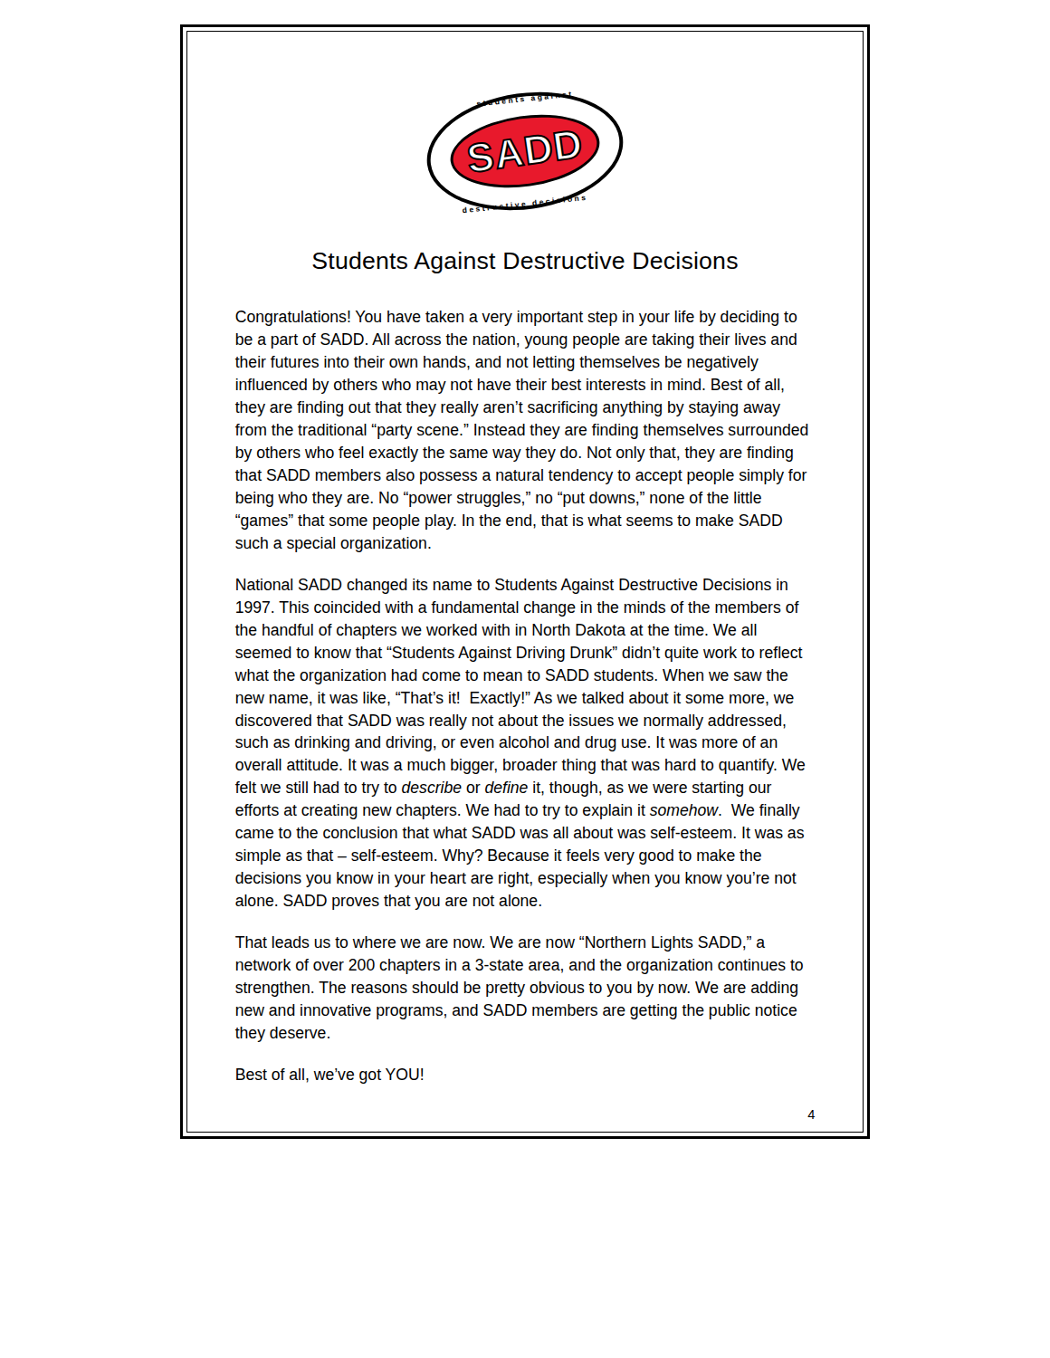students against
SADD
destructive decisions
Students Against Destructive Decisions
Congratulations! You have taken a very important step in your life by deciding to be a part of SADD. All across the nation, young people are taking their lives and their futures into their own hands, and not letting themselves be negatively influenced by others who may not have their best interests in mind. Best of all, they are finding out that they really aren’t sacrificing anything by staying away from the traditional “party scene.” Instead they are finding themselves surrounded by others who feel exactly the same way they do. Not only that, they are finding that SADD members also possess a natural tendency to accept people simply for being who they are. No “power struggles,” no “put downs,” none of the little “games” that some people play. In the end, that is what seems to make SADD such a special organization.
National SADD changed its name to Students Against Destructive Decisions in 1997. This coincided with a fundamental change in the minds of the members of the handful of chapters we worked with in North Dakota at the time. We all seemed to know that “Students Against Driving Drunk” didn’t quite work to reflect what the organization had come to mean to SADD students. When we saw the new name, it was like, “That’s it! Exactly!” As we talked about it some more, we discovered that SADD was really not about the issues we normally addressed, such as drinking and driving, or even alcohol and drug use. It was more of an overall attitude. It was a much bigger, broader thing that was hard to quantify. We felt we still had to try to describe or define it, though, as we were starting our efforts at creating new chapters. We had to try to explain it somehow. We finally came to the conclusion that what SADD was all about was self-esteem. It was as simple as that – self-esteem. Why? Because it feels very good to make the decisions you know in your heart are right, especially when you know you’re not alone. SADD proves that you are not alone.
That leads us to where we are now. We are now “Northern Lights SADD,” a network of over 200 chapters in a 3-state area, and the organization continues to strengthen. The reasons should be pretty obvious to you by now. We are adding new and innovative programs, and SADD members are getting the public notice they deserve.
Best of all, we’ve got YOU!
4